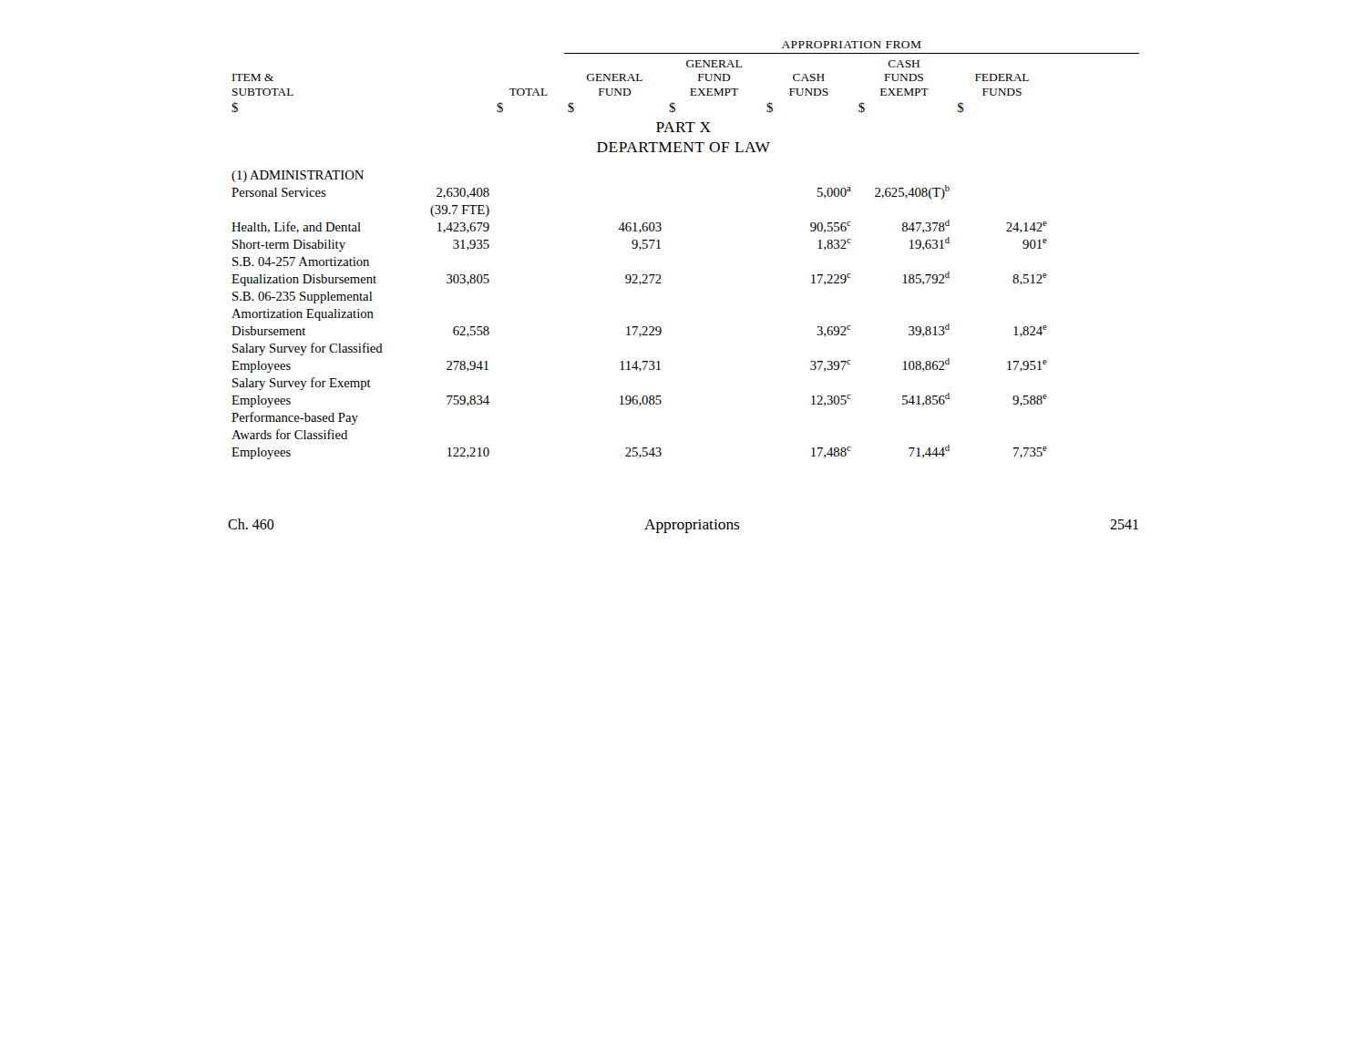| | | | APPROPRIATION FROM |
| ITEM & SUBTOTAL | | TOTAL | GENERAL FUND | GENERAL FUND EXEMPT | CASH FUNDS | CASH FUNDS EXEMPT | FEDERAL FUNDS | |
| $ | | $ | $ | $ | $ | $ | $ | |
| PART X DEPARTMENT OF LAW |
| (1) ADMINISTRATION |
| Personal Services | 2,630,408 | | | | 5,000 a | 2,625,408(T) b | | |
| | (39.7 FTE) | | | | | | | |
| Health, Life, and Dental | 1,423,679 | | 461,603 | | 90,556 c | 847,378 d | 24,142 e | |
| Short-term Disability | 31,935 | | 9,571 | | 1,832 c | 19,631 d | 901 e | |
| S.B. 04-257 Amortization | | | | | | | | |
| Equalization Disbursement | 303,805 | | 92,272 | | 17,229 c | 185,792 d | 8,512 e | |
| S.B. 06-235 Supplemental | | | | | | | | |
| Amortization Equalization | | | | | | | | |
| Disbursement | 62,558 | | 17,229 | | 3,692 c | 39,813 d | 1,824 e | |
| Salary Survey for Classified | | | | | | | | |
| Employees | 278,941 | | 114,731 | | 37,397 c | 108,862 d | 17,951 e | |
| Salary Survey for Exempt | | | | | | | | |
| Employees | 759,834 | | 196,085 | | 12,305 c | 541,856 d | 9,588 e | |
| Performance-based Pay | | | | | | | | |
| Awards for Classified | | | | | | | | |
| Employees | 122,210 | | 25,543 | | 17,488 c | 71,444 d | 7,735 e | |
Ch. 460
Appropriations
2541